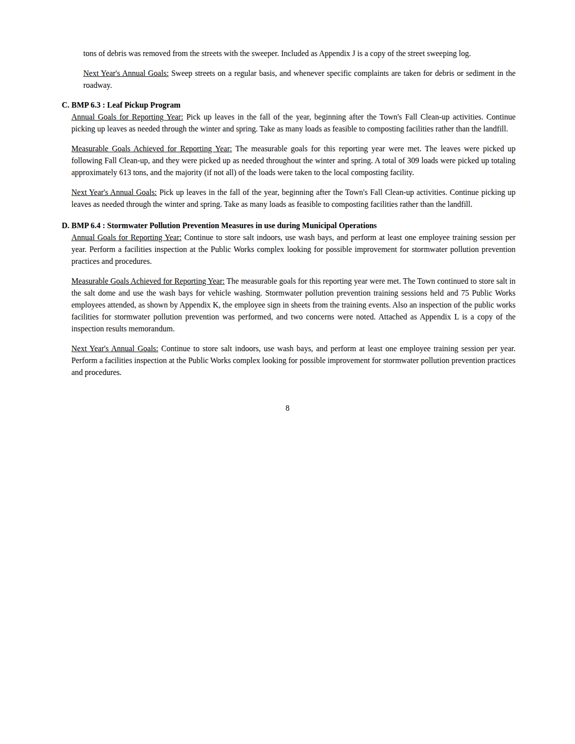tons of debris was removed from the streets with the sweeper. Included as Appendix J is a copy of the street sweeping log.
Next Year's Annual Goals: Sweep streets on a regular basis, and whenever specific complaints are taken for debris or sediment in the roadway.
BMP 6.3 : Leaf Pickup Program
Annual Goals for Reporting Year: Pick up leaves in the fall of the year, beginning after the Town's Fall Clean-up activities. Continue picking up leaves as needed through the winter and spring. Take as many loads as feasible to composting facilities rather than the landfill.
Measurable Goals Achieved for Reporting Year: The measurable goals for this reporting year were met. The leaves were picked up following Fall Clean-up, and they were picked up as needed throughout the winter and spring. A total of 309 loads were picked up totaling approximately 613 tons, and the majority (if not all) of the loads were taken to the local composting facility.
Next Year's Annual Goals: Pick up leaves in the fall of the year, beginning after the Town's Fall Clean-up activities. Continue picking up leaves as needed through the winter and spring. Take as many loads as feasible to composting facilities rather than the landfill.
BMP 6.4 : Stormwater Pollution Prevention Measures in use during Municipal Operations
Annual Goals for Reporting Year: Continue to store salt indoors, use wash bays, and perform at least one employee training session per year. Perform a facilities inspection at the Public Works complex looking for possible improvement for stormwater pollution prevention practices and procedures.
Measurable Goals Achieved for Reporting Year: The measurable goals for this reporting year were met. The Town continued to store salt in the salt dome and use the wash bays for vehicle washing. Stormwater pollution prevention training sessions held and 75 Public Works employees attended, as shown by Appendix K, the employee sign in sheets from the training events. Also an inspection of the public works facilities for stormwater pollution prevention was performed, and two concerns were noted. Attached as Appendix L is a copy of the inspection results memorandum.
Next Year's Annual Goals: Continue to store salt indoors, use wash bays, and perform at least one employee training session per year. Perform a facilities inspection at the Public Works complex looking for possible improvement for stormwater pollution prevention practices and procedures.
8